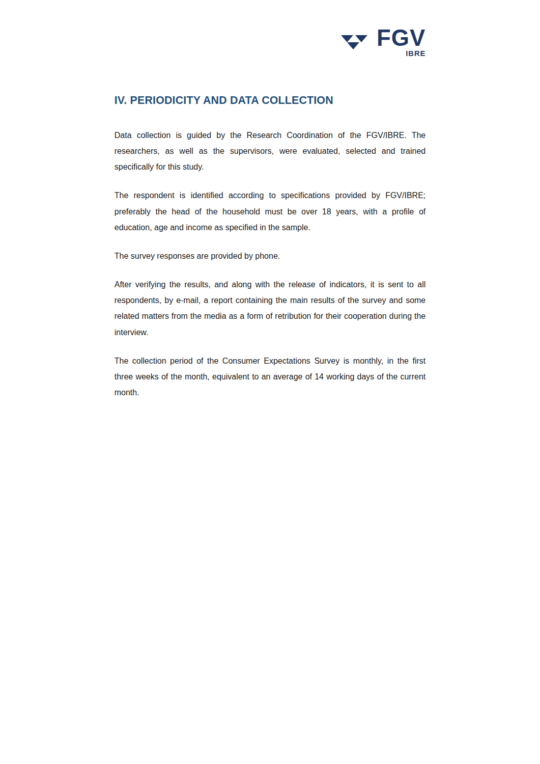FGV
IBRE
IV. PERIODICITY AND DATA COLLECTION
Data collection is guided by the Research Coordination of the FGV/IBRE. The researchers, as well as the supervisors, were evaluated, selected and trained specifically for this study.
The respondent is identified according to specifications provided by FGV/IBRE; preferably the head of the household must be over 18 years, with a profile of education, age and income as specified in the sample.
The survey responses are provided by phone.
After verifying the results, and along with the release of indicators, it is sent to all respondents, by e-mail, a report containing the main results of the survey and some related matters from the media as a form of retribution for their cooperation during the interview.
The collection period of the Consumer Expectations Survey is monthly, in the first three weeks of the month, equivalent to an average of 14 working days of the current month.